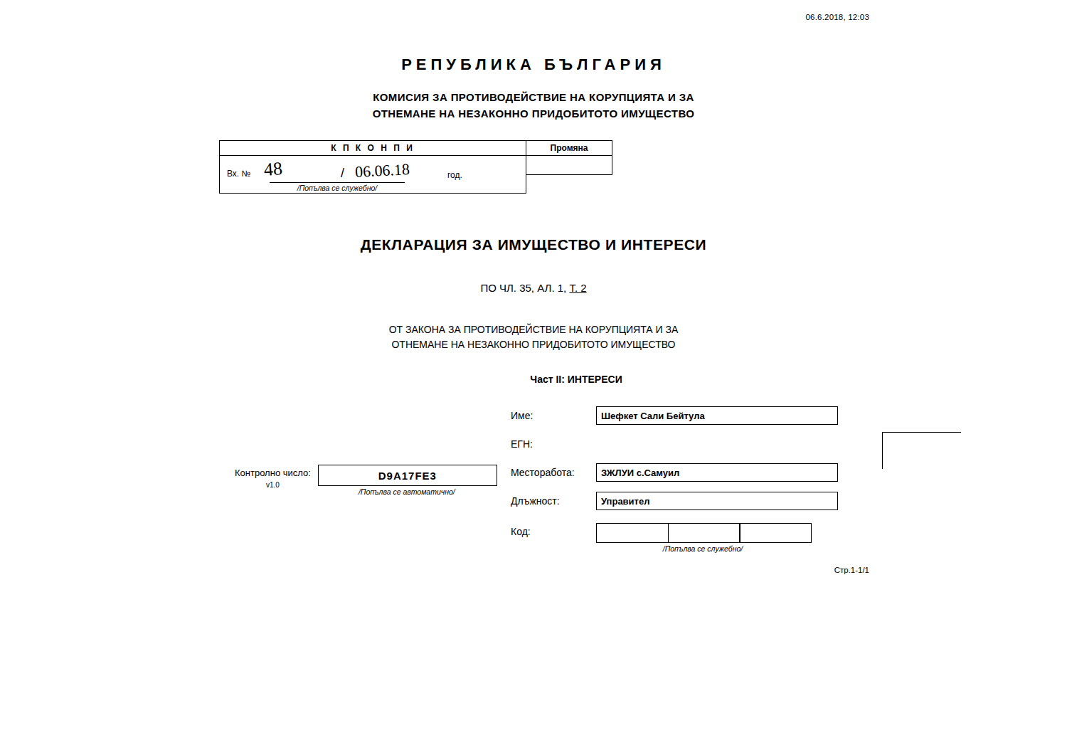06.6.2018, 12:03
РЕПУБЛИКА БЪЛГАРИЯ
КОМИСИЯ ЗА ПРОТИВОДЕЙСТВИЕ НА КОРУПЦИЯТА И ЗА
ОТНЕМАНЕ НА НЕЗАКОННО ПРИДОБИТОТО ИМУЩЕСТВО
К П К О Н П И
Вх. № 48 / 06.06.18 год. /Попълва се служебно/
Промяна
ДЕКЛАРАЦИЯ ЗА ИМУЩЕСТВО И ИНТЕРЕСИ
ПО ЧЛ. 35, АЛ. 1, Т. 2
ОТ ЗАКОНА ЗА ПРОТИВОДЕЙСТВИЕ НА КОРУПЦИЯТА И ЗА
ОТНЕМАНЕ НА НЕЗАКОННО ПРИДОБИТОТО ИМУЩЕСТВО
Част II: ИНТЕРЕСИ
Име:
Шефкет Сали Бейтула
ЕГН:
Месторабота:
ЗЖЛУИ с.Самуил
Длъжност:
Управител
Код:
/Попълва се служебно/
Контролно число: v1.0
D9A17FE3
/Попълва се автоматично/
Стр.1-1/1